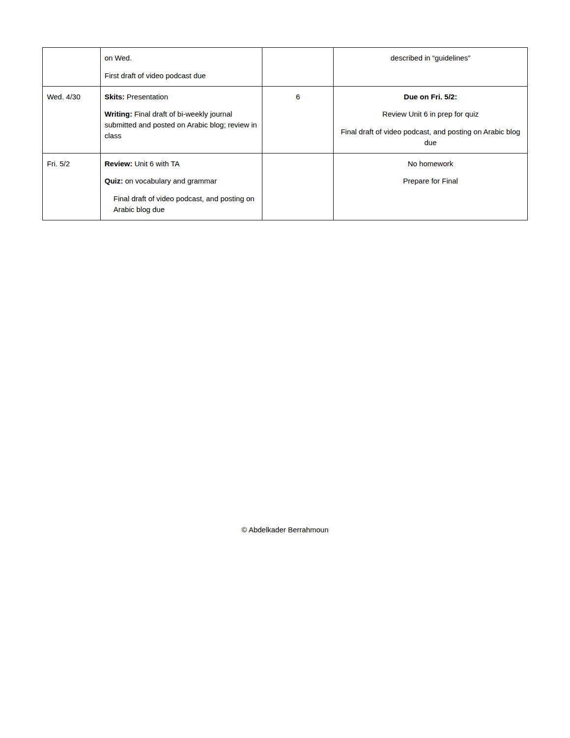| | on Wed. First draft of video podcast due | | described in “guidelines” |
| Wed. 4/30 | Skits: Presentation Writing: Final draft of bi-weekly journal submitted and posted on Arabic blog; review in class | 6 | Due on Fri. 5/2: Review Unit 6 in prep for quiz Final draft of video podcast, and posting on Arabic blog due |
| Fri. 5/2 | Review: Unit 6 with TA Quiz: on vocabulary and grammar Final draft of video podcast, and posting on Arabic blog due | | No homework Prepare for Final |
© Abdelkader Berrahmoun